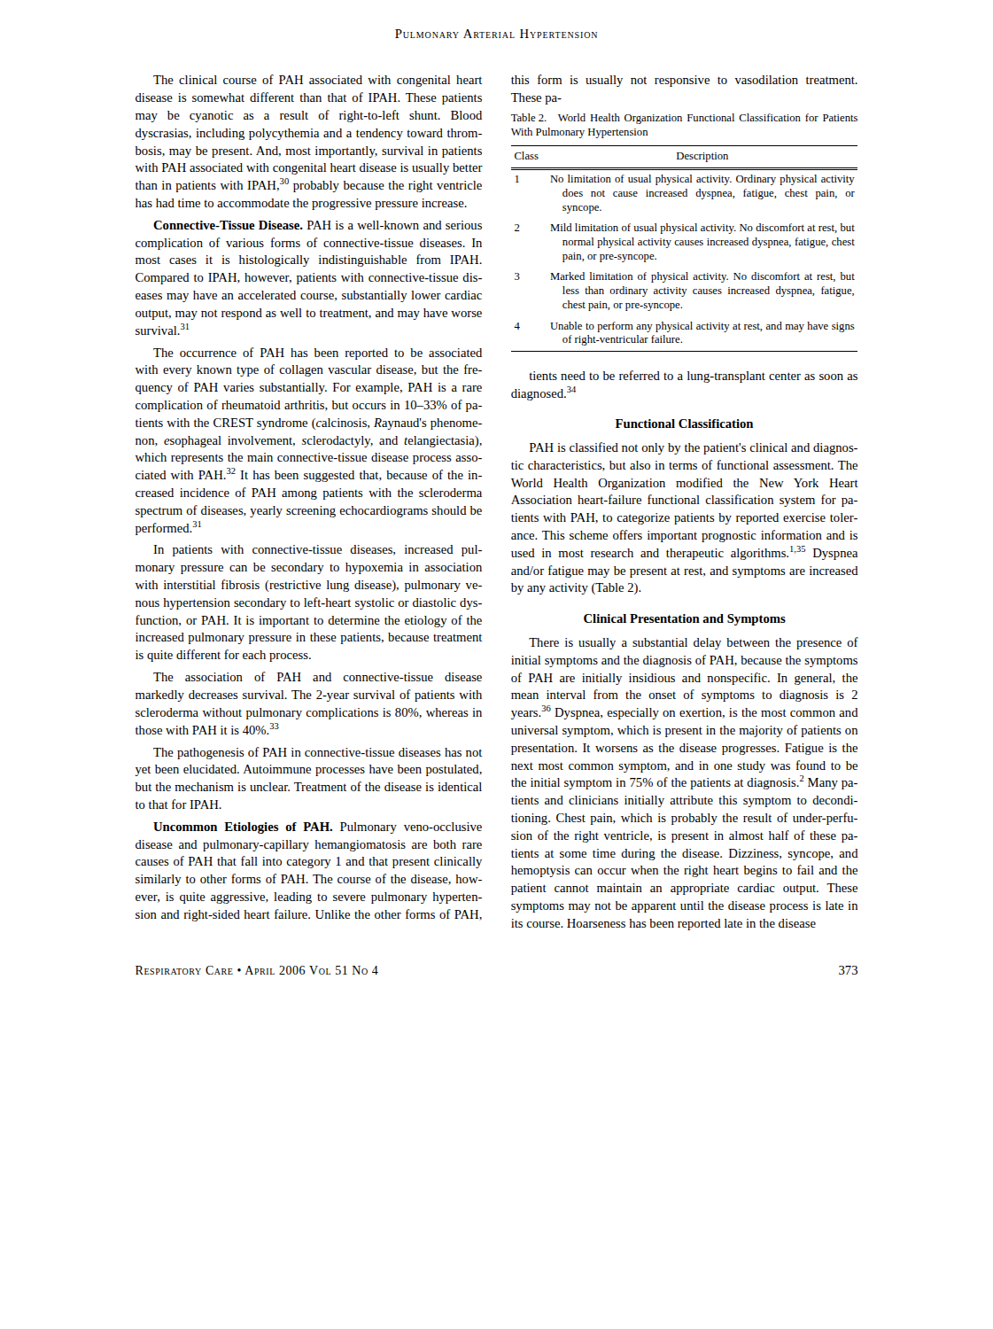Pulmonary Arterial Hypertension
The clinical course of PAH associated with congenital heart disease is somewhat different than that of IPAH. These patients may be cyanotic as a result of right-to-left shunt. Blood dyscrasias, including polycythemia and a tendency toward thrombosis, may be present. And, most importantly, survival in patients with PAH associated with congenital heart disease is usually better than in patients with IPAH,30 probably because the right ventricle has had time to accommodate the progressive pressure increase.
Connective-Tissue Disease. PAH is a well-known and serious complication of various forms of connective-tissue diseases. In most cases it is histologically indistinguishable from IPAH. Compared to IPAH, however, patients with connective-tissue diseases may have an accelerated course, substantially lower cardiac output, may not respond as well to treatment, and may have worse survival.31
The occurrence of PAH has been reported to be associated with every known type of collagen vascular disease, but the frequency of PAH varies substantially. For example, PAH is a rare complication of rheumatoid arthritis, but occurs in 10–33% of patients with the CREST syndrome (calcinosis, Raynaud's phenomenon, esophageal involvement, sclerodactyly, and telangiectasia), which represents the main connective-tissue disease process associated with PAH.32 It has been suggested that, because of the increased incidence of PAH among patients with the scleroderma spectrum of diseases, yearly screening echocardiograms should be performed.31
In patients with connective-tissue diseases, increased pulmonary pressure can be secondary to hypoxemia in association with interstitial fibrosis (restrictive lung disease), pulmonary venous hypertension secondary to left-heart systolic or diastolic dysfunction, or PAH. It is important to determine the etiology of the increased pulmonary pressure in these patients, because treatment is quite different for each process.
The association of PAH and connective-tissue disease markedly decreases survival. The 2-year survival of patients with scleroderma without pulmonary complications is 80%, whereas in those with PAH it is 40%.33
The pathogenesis of PAH in connective-tissue diseases has not yet been elucidated. Autoimmune processes have been postulated, but the mechanism is unclear. Treatment of the disease is identical to that for IPAH.
Uncommon Etiologies of PAH. Pulmonary veno-occlusive disease and pulmonary-capillary hemangiomatosis are both rare causes of PAH that fall into category 1 and that present clinically similarly to other forms of PAH. The course of the disease, however, is quite aggressive, leading to severe pulmonary hypertension and right-sided heart failure. Unlike the other forms of PAH, this form is usually not responsive to vasodilation treatment. These pa-
Table 2. World Health Organization Functional Classification for Patients With Pulmonary Hypertension
| Class | Description |
| --- | --- |
| 1 | No limitation of usual physical activity. Ordinary physical activity does not cause increased dyspnea, fatigue, chest pain, or syncope. |
| 2 | Mild limitation of usual physical activity. No discomfort at rest, but normal physical activity causes increased dyspnea, fatigue, chest pain, or pre-syncope. |
| 3 | Marked limitation of physical activity. No discomfort at rest, but less than ordinary activity causes increased dyspnea, fatigue, chest pain, or pre-syncope. |
| 4 | Unable to perform any physical activity at rest, and may have signs of right-ventricular failure. |
tients need to be referred to a lung-transplant center as soon as diagnosed.34
Functional Classification
PAH is classified not only by the patient's clinical and diagnostic characteristics, but also in terms of functional assessment. The World Health Organization modified the New York Heart Association heart-failure functional classification system for patients with PAH, to categorize patients by reported exercise tolerance. This scheme offers important prognostic information and is used in most research and therapeutic algorithms.1,35 Dyspnea and/or fatigue may be present at rest, and symptoms are increased by any activity (Table 2).
Clinical Presentation and Symptoms
There is usually a substantial delay between the presence of initial symptoms and the diagnosis of PAH, because the symptoms of PAH are initially insidious and nonspecific. In general, the mean interval from the onset of symptoms to diagnosis is 2 years.36 Dyspnea, especially on exertion, is the most common and universal symptom, which is present in the majority of patients on presentation. It worsens as the disease progresses. Fatigue is the next most common symptom, and in one study was found to be the initial symptom in 75% of the patients at diagnosis.2 Many patients and clinicians initially attribute this symptom to deconditioning. Chest pain, which is probably the result of under-perfusion of the right ventricle, is present in almost half of these patients at some time during the disease. Dizziness, syncope, and hemoptysis can occur when the right heart begins to fail and the patient cannot maintain an appropriate cardiac output. These symptoms may not be apparent until the disease process is late in its course. Hoarseness has been reported late in the disease
Respiratory Care • April 2006 Vol 51 No 4 373